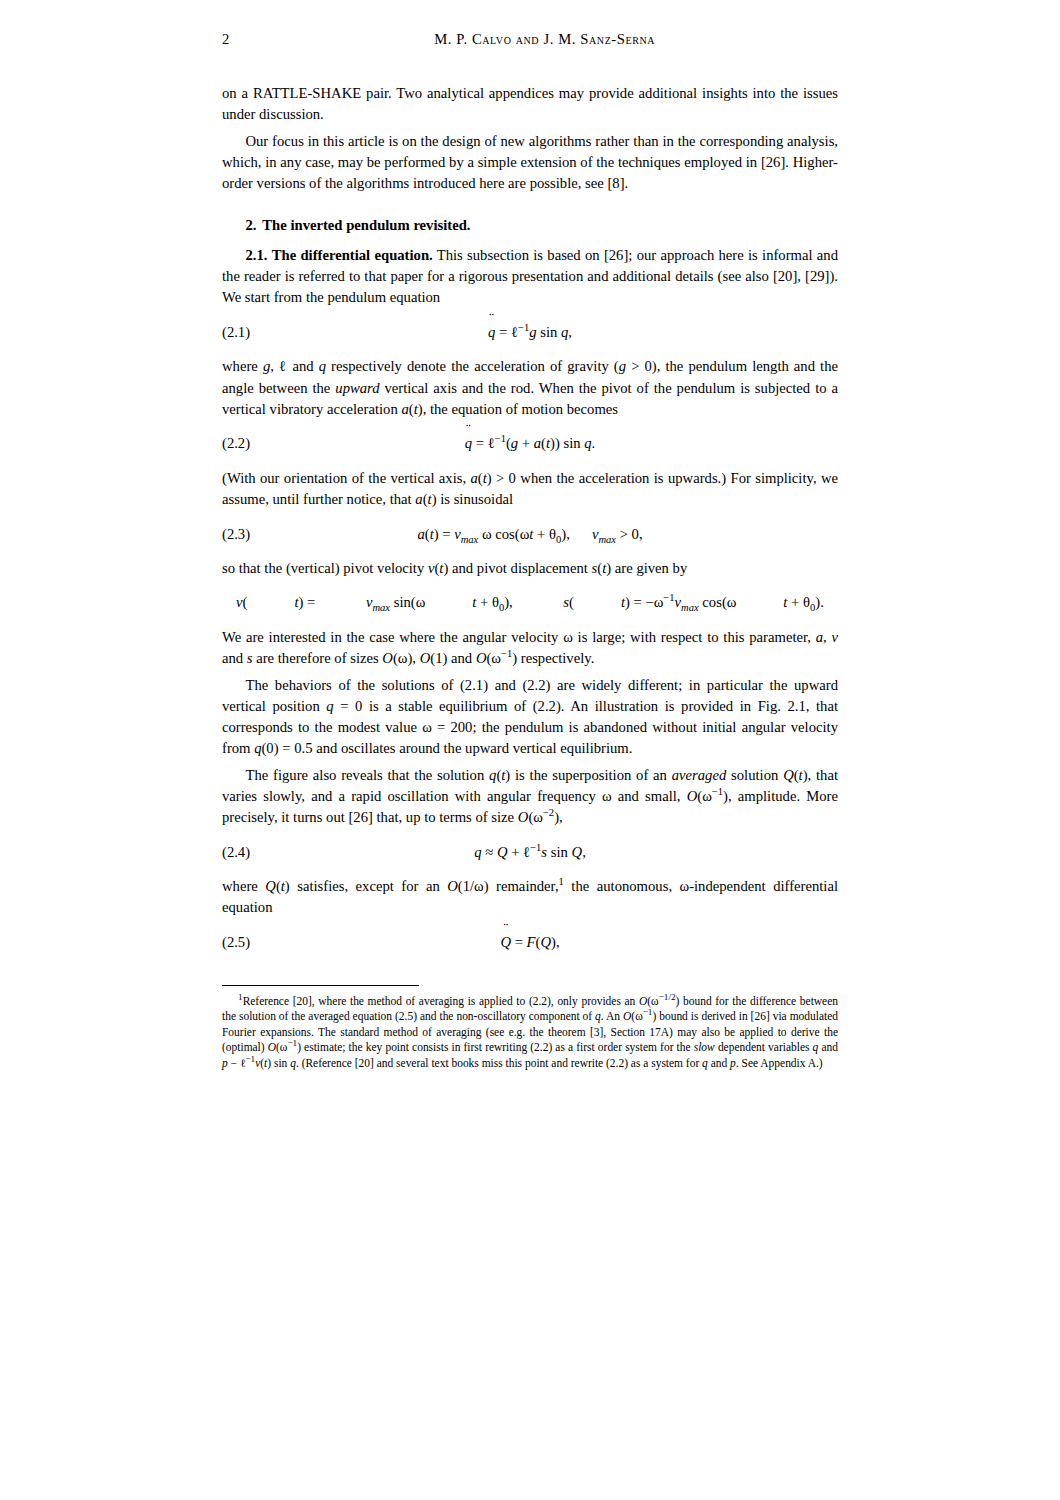2 M. P. Calvo and J. M. Sanz-Serna
on a RATTLE-SHAKE pair. Two analytical appendices may provide additional insights into the issues under discussion.
Our focus in this article is on the design of new algorithms rather than in the corresponding analysis, which, in any case, may be performed by a simple extension of the techniques employed in [26]. Higher-order versions of the algorithms introduced here are possible, see [8].
2. The inverted pendulum revisited.
2.1. The differential equation. This subsection is based on [26]; our approach here is informal and the reader is referred to that paper for a rigorous presentation and additional details (see also [20], [29]). We start from the pendulum equation
(2.1) q = ℓ−1g sin q, (2.1)
where g, ℓ and q respectively denote the acceleration of gravity (g > 0), the pendulum length and the angle between the upward vertical axis and the rod. When the pivot of the pendulum is subjected to a vertical vibratory acceleration a(t), the equation of motion becomes
(2.2) q = ℓ−1(g + a(t)) sin q. (2.2)
(With our orientation of the vertical axis, a(t) > 0 when the acceleration is upwards.) For simplicity, we assume, until further notice, that a(t) is sinusoidal
(2.3) a(t) = vmax ω cos(ωt + θ0), vmax > 0, (2.3)
so that the (vertical) pivot velocity v(t) and pivot displacement s(t) are given by
v(t) = vmax sin(ωt + θ0), s(t) = −ω−1vmax cos(ωt + θ0).
We are interested in the case where the angular velocity ω is large; with respect to this parameter, a, v and s are therefore of sizes O(ω), O(1) and O(ω−1) respectively.
The behaviors of the solutions of (2.1) and (2.2) are widely different; in particular the upward vertical position q = 0 is a stable equilibrium of (2.2). An illustration is provided in Fig. 2.1, that corresponds to the modest value ω = 200; the pendulum is abandoned without initial angular velocity from q(0) = 0.5 and oscillates around the upward vertical equilibrium.
The figure also reveals that the solution q(t) is the superposition of an averaged solution Q(t), that varies slowly, and a rapid oscillation with angular frequency ω and small, O(ω−1), amplitude. More precisely, it turns out [26] that, up to terms of size O(ω−2),
(2.4) q ≈ Q + ℓ−1s sin Q, (2.4)
where Q(t) satisfies, except for an O(1/ω) remainder,1 the autonomous, ω-independent differential equation
(2.5) Q = F(Q), (2.5)
1Reference [20], where the method of averaging is applied to (2.2), only provides an O(ω−1/2) bound for the difference between the solution of the averaged equation (2.5) and the non-oscillatory component of q. An O(ω−1) bound is derived in [26] via modulated Fourier expansions. The standard method of averaging (see e.g. the theorem [3], Section 17A) may also be applied to derive the (optimal) O(ω−1) estimate; the key point consists in first rewriting (2.2) as a first order system for the slow dependent variables q and p − ℓ−1v(t) sin q. (Reference [20] and several text books miss this point and rewrite (2.2) as a system for q and p. See Appendix A.)